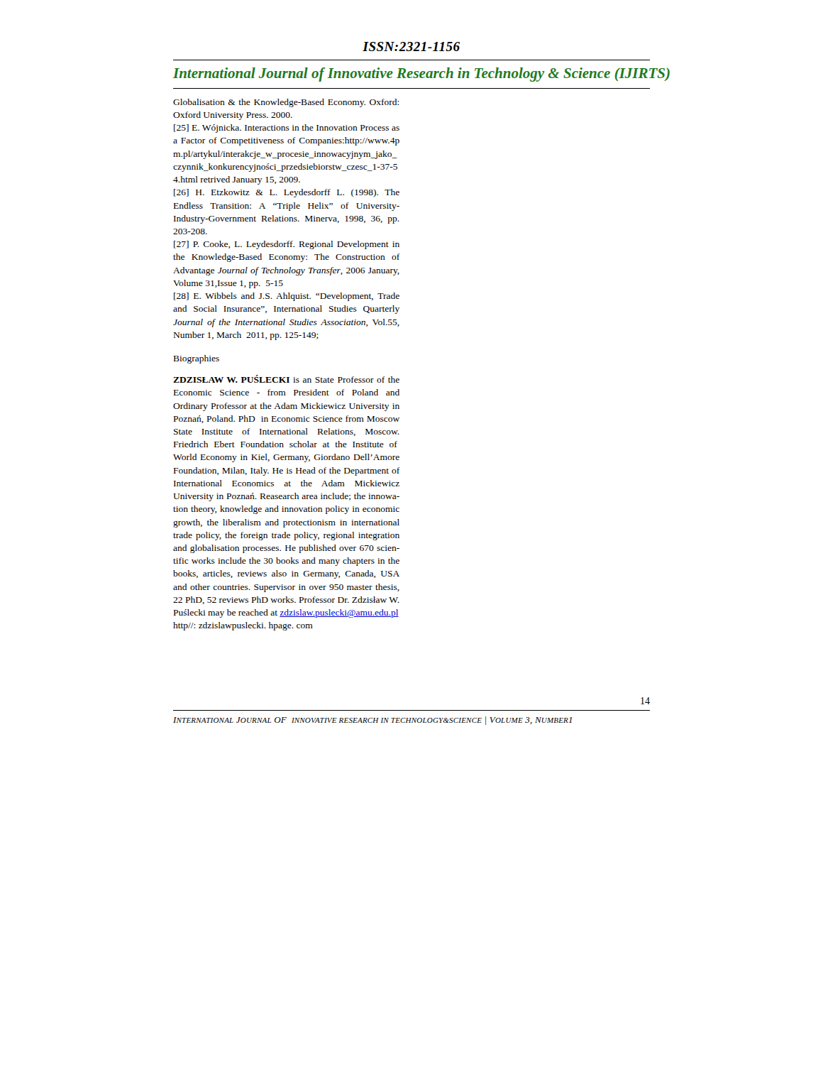ISSN:2321-1156
International Journal of Innovative Research in Technology & Science (IJIRTS)
Globalisation & the Knowledge-Based Economy. Oxford: Oxford University Press. 2000.
[25] E. Wójnicka. Interactions in the Innovation Process as a Factor of Competitiveness of Companies:http://www.4pm.pl/artykul/interakcje_w_procesie_innowacyjnym_jako_czynnik_konkurencyjności_przedsiebiorstw_czesc_1-37-54.html retrived January 15, 2009.
[26] H. Etzkowitz & L. Leydesdorff L. (1998). The Endless Transition: A “Triple Helix” of University-Industry-Government Relations. Minerva, 1998, 36, pp. 203-208.
[27] P. Cooke, L. Leydesdorff. Regional Development in the Knowledge-Based Economy: The Construction of Advantage Journal of Technology Transfer, 2006 January, Volume 31,Issue 1, pp. 5-15
[28] E. Wibbels and J.S. Ahlquist. “Development, Trade and Social Insurance”, International Studies Quarterly Journal of the International Studies Association, Vol.55, Number 1, March 2011, pp. 125-149;
Biographies
ZDZISŁAW W. PUŚLECKI is an State Professor of the Economic Science - from President of Poland and Ordinary Professor at the Adam Mickiewicz University in Poznań, Poland. PhD in Economic Science from Moscow State Institute of International Relations, Moscow. Friedrich Ebert Foundation scholar at the Institute of World Economy in Kiel, Germany, Giordano Dell’Amore Foundation, Milan, Italy. He is Head of the Department of International Economics at the Adam Mickiewicz University in Poznań. Reasearch area include; the innowation theory, knowledge and innovation policy in economic growth, the liberalism and protectionism in international trade policy, the foreign trade policy, regional integration and globalisation processes. He published over 670 scientific works include the 30 books and many chapters in the books, articles, reviews also in Germany, Canada, USA and other countries. Supervisor in over 950 master thesis, 22 PhD, 52 reviews PhD works. Professor Dr. Zdzisław W. Puślecki may be reached at zdzislaw.puslecki@amu.edu.pl
http//: zdzislawpuslecki. hpage. com
14
INTERNATIONAL JOURNAL OF INNOVATIVE RESEARCH IN TECHNOLOGY&SCIENCE | VOLUME 3, NUMBER1